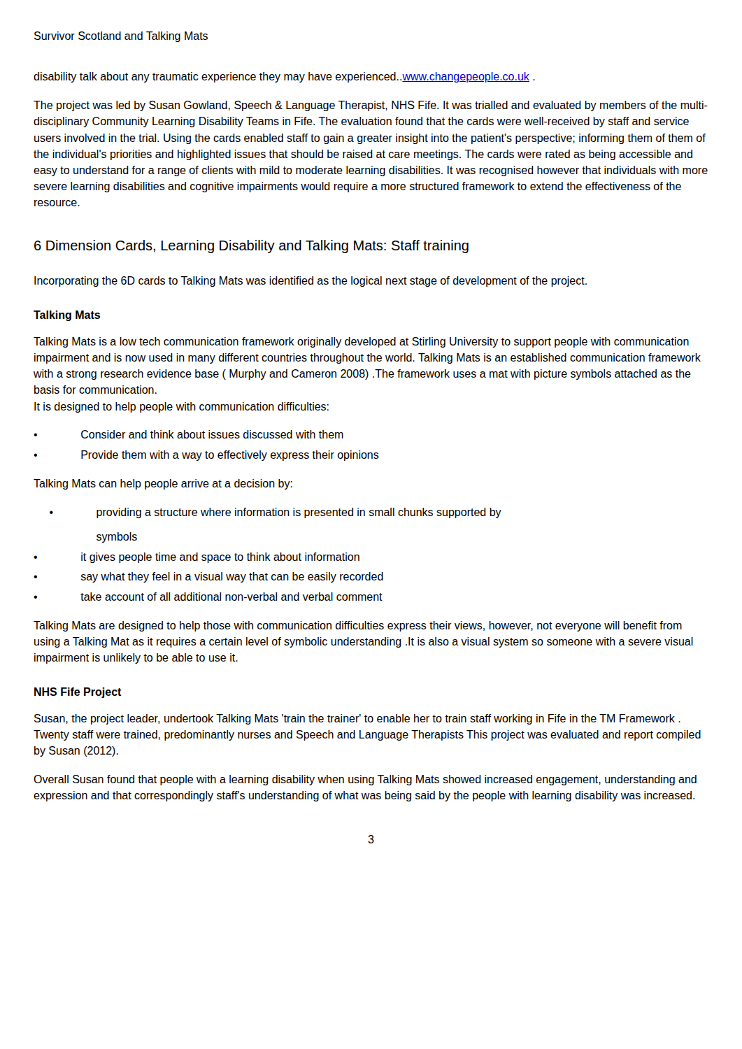Survivor Scotland and Talking Mats
disability talk about any traumatic experience they may have experienced..www.changepeople.co.uk .
The project was led by Susan Gowland, Speech & Language Therapist, NHS Fife. It was trialled and evaluated by members of the multi-disciplinary Community Learning Disability Teams in Fife. The evaluation found that the cards were well-received by staff and service users involved in the trial. Using the cards enabled staff to gain a greater insight into the patient's perspective; informing them of them of the individual's priorities and highlighted issues that should be raised at care meetings. The cards were rated as being accessible and easy to understand for a range of clients with mild to moderate learning disabilities. It was recognised however that individuals with more severe learning disabilities and cognitive impairments would require a more structured framework to extend the effectiveness of the resource.
6 Dimension Cards, Learning Disability and Talking Mats: Staff training
Incorporating the 6D cards to Talking Mats was identified as the logical next stage of development of the project.
Talking Mats
Talking Mats is a low tech communication framework originally developed at Stirling University to support people with communication impairment and is now used in many different countries throughout the world. Talking Mats is an established communication framework with a strong research evidence base ( Murphy and Cameron 2008) .The framework uses a mat with picture symbols attached as the basis for communication.
It is designed to help people with communication difficulties:
Consider and think about issues discussed with them
Provide them with a way to effectively express their opinions
Talking Mats can help people arrive at a decision by:
providing a structure where information is presented in small chunks supported by
symbols
it gives people time and space to think about information
say what they feel in a visual way that can be easily recorded
take account of all additional non-verbal and verbal comment
Talking Mats are designed to help those with communication difficulties express their views, however, not everyone will benefit from using a Talking Mat as it requires a certain level of symbolic understanding .It is also a visual system so someone with a severe visual impairment is unlikely to be able to use it.
NHS Fife Project
Susan, the project leader, undertook Talking Mats 'train the trainer' to enable her to train staff working in Fife in the TM Framework . Twenty staff were trained, predominantly nurses and Speech and Language Therapists This project was evaluated and report compiled by Susan (2012).
Overall Susan found that people with a learning disability when using Talking Mats showed increased engagement, understanding and expression and that correspondingly staff's understanding of what was being said by the people with learning disability was increased.
3